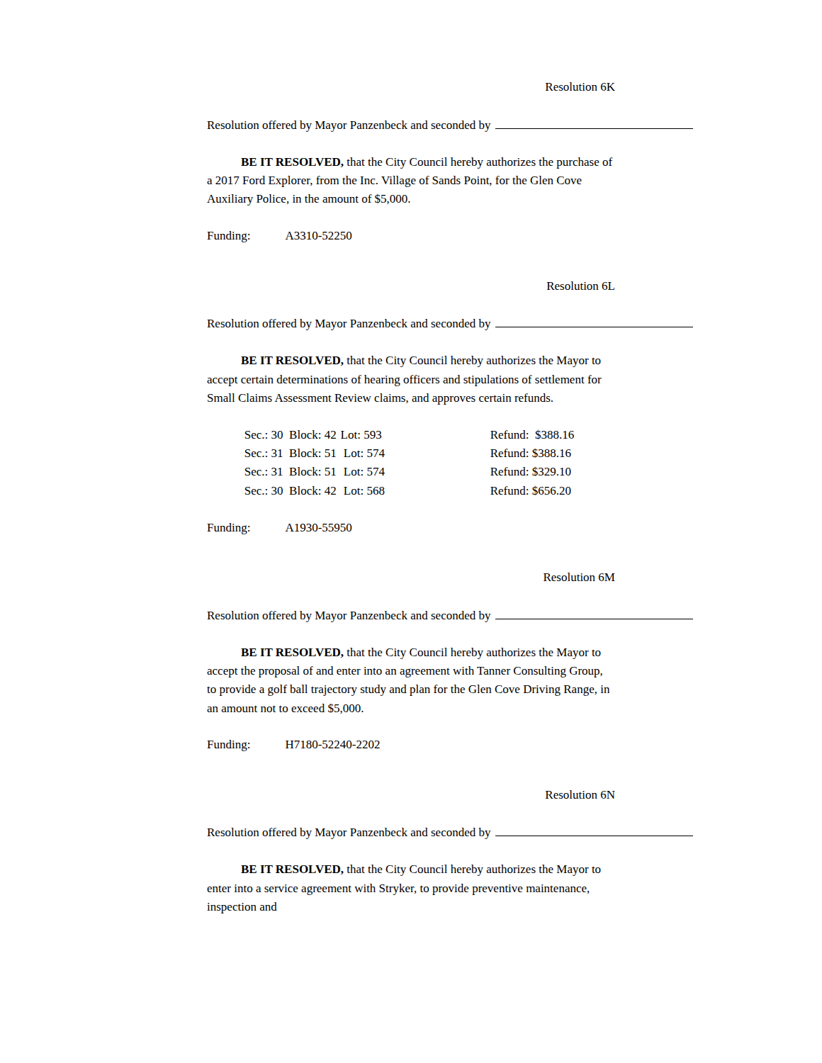Resolution 6K
Resolution offered by Mayor Panzenbeck and seconded by
BE IT RESOLVED, that the City Council hereby authorizes the purchase of a 2017 Ford Explorer, from the Inc. Village of Sands Point, for the Glen Cove Auxiliary Police, in the amount of $5,000.
Funding: A3310-52250
Resolution 6L
Resolution offered by Mayor Panzenbeck and seconded by
BE IT RESOLVED, that the City Council hereby authorizes the Mayor to accept certain determinations of hearing officers and stipulations of settlement for Small Claims Assessment Review claims, and approves certain refunds.
| Sec.: 30 Block: 42 | Lot: 593 | Refund: $388.16 |
| Sec.: 31 Block: 51 | Lot: 574 | Refund: $388.16 |
| Sec.: 31 Block: 51 | Lot: 574 | Refund: $329.10 |
| Sec.: 30 Block: 42 | Lot: 568 | Refund: $656.20 |
Funding: A1930-55950
Resolution 6M
Resolution offered by Mayor Panzenbeck and seconded by
BE IT RESOLVED, that the City Council hereby authorizes the Mayor to accept the proposal of and enter into an agreement with Tanner Consulting Group, to provide a golf ball trajectory study and plan for the Glen Cove Driving Range, in an amount not to exceed $5,000.
Funding: H7180-52240-2202
Resolution 6N
Resolution offered by Mayor Panzenbeck and seconded by
BE IT RESOLVED, that the City Council hereby authorizes the Mayor to enter into a service agreement with Stryker, to provide preventive maintenance, inspection and